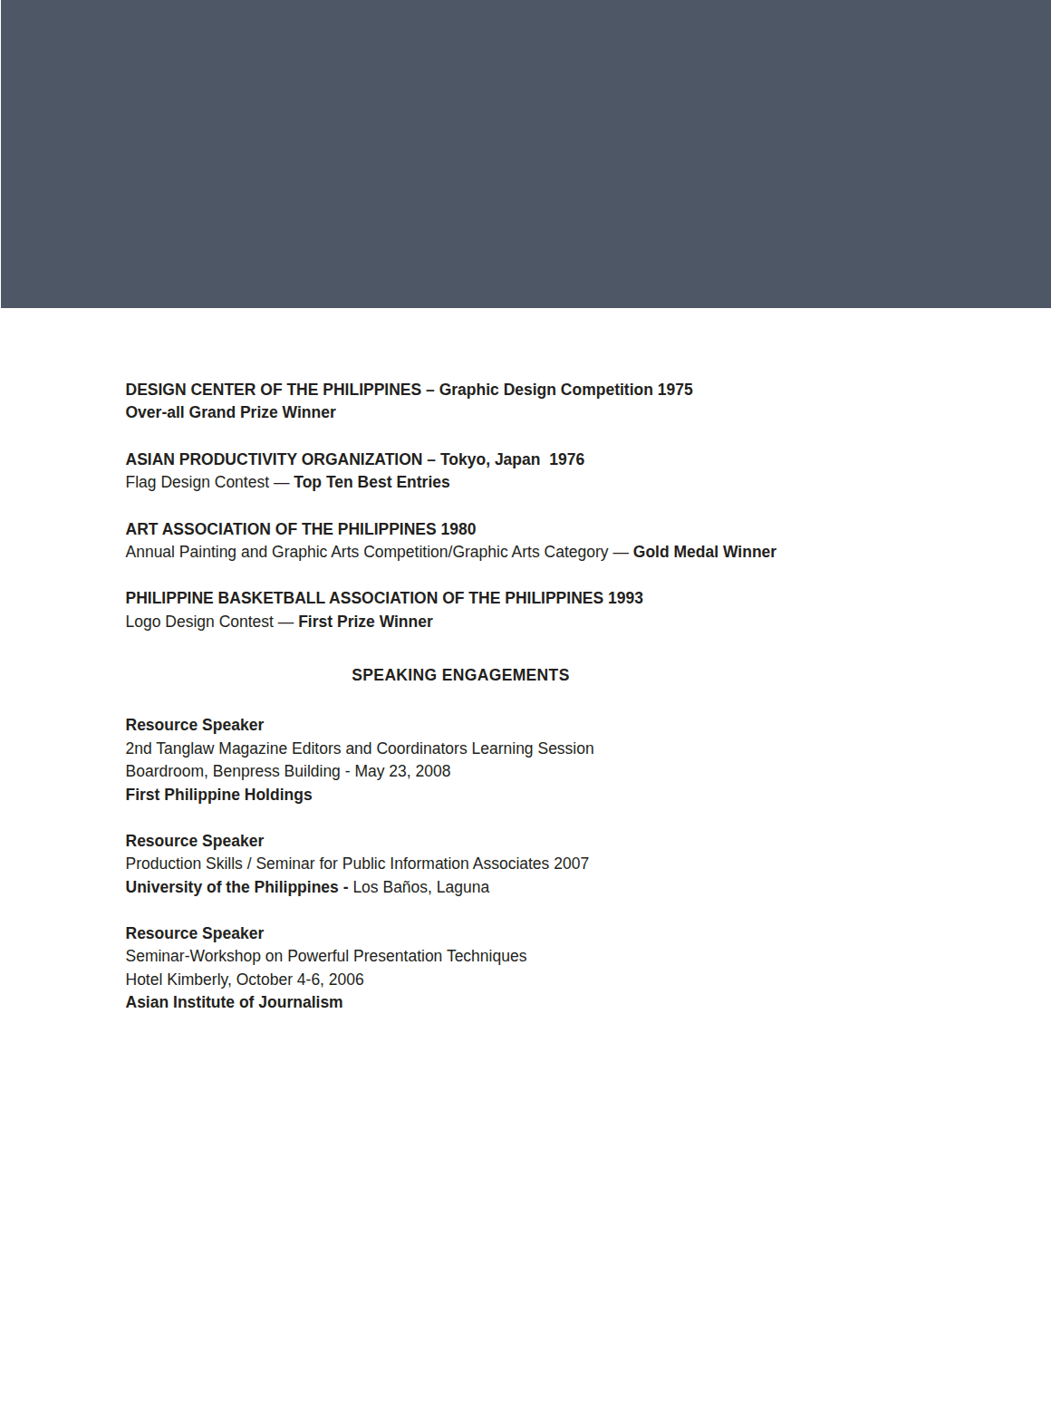DESIGN CENTER OF THE PHILIPPINES – Graphic Design Competition 1975
Over-all Grand Prize Winner
ASIAN PRODUCTIVITY ORGANIZATION – Tokyo, Japan 1976
Flag Design Contest — Top Ten Best Entries
ART ASSOCIATION OF THE PHILIPPINES 1980
Annual Painting and Graphic Arts Competition/Graphic Arts Category — Gold Medal Winner
PHILIPPINE BASKETBALL ASSOCIATION OF THE PHILIPPINES 1993
Logo Design Contest — First Prize Winner
SPEAKING ENGAGEMENTS
Resource Speaker
2nd Tanglaw Magazine Editors and Coordinators Learning Session
Boardroom, Benpress Building - May 23, 2008
First Philippine Holdings
Resource Speaker
Production Skills / Seminar for Public Information Associates 2007
University of the Philippines - Los Baños, Laguna
Resource Speaker
Seminar-Workshop on Powerful Presentation Techniques
Hotel Kimberly, October 4-6, 2006
Asian Institute of Journalism